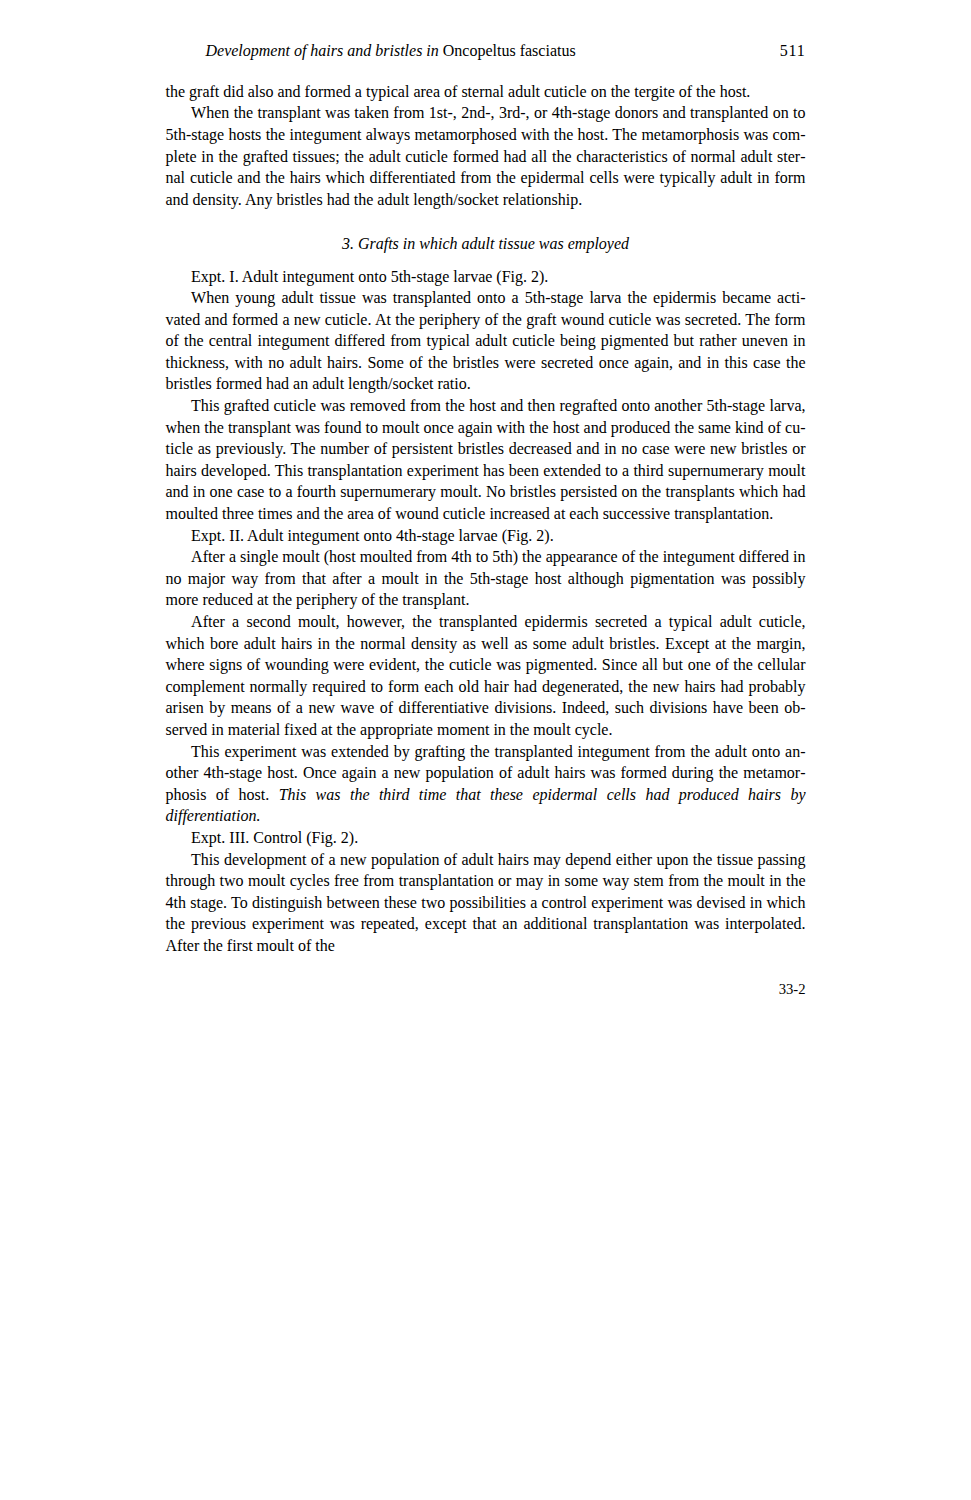Development of hairs and bristles in Oncopeltus fasciatus 511
the graft did also and formed a typical area of sternal adult cuticle on the tergite of the host.
When the transplant was taken from 1st-, 2nd-, 3rd-, or 4th-stage donors and transplanted on to 5th-stage hosts the integument always metamorphosed with the host. The metamorphosis was complete in the grafted tissues; the adult cuticle formed had all the characteristics of normal adult sternal cuticle and the hairs which differentiated from the epidermal cells were typically adult in form and density. Any bristles had the adult length/socket relationship.
3. Grafts in which adult tissue was employed
Expt. I. Adult integument onto 5th-stage larvae (Fig. 2).
When young adult tissue was transplanted onto a 5th-stage larva the epidermis became activated and formed a new cuticle. At the periphery of the graft wound cuticle was secreted. The form of the central integument differed from typical adult cuticle being pigmented but rather uneven in thickness, with no adult hairs. Some of the bristles were secreted once again, and in this case the bristles formed had an adult length/socket ratio.
This grafted cuticle was removed from the host and then regrafted onto another 5th-stage larva, when the transplant was found to moult once again with the host and produced the same kind of cuticle as previously. The number of persistent bristles decreased and in no case were new bristles or hairs developed. This transplantation experiment has been extended to a third supernumerary moult and in one case to a fourth supernumerary moult. No bristles persisted on the transplants which had moulted three times and the area of wound cuticle increased at each successive transplantation.
Expt. II. Adult integument onto 4th-stage larvae (Fig. 2).
After a single moult (host moulted from 4th to 5th) the appearance of the integument differed in no major way from that after a moult in the 5th-stage host although pigmentation was possibly more reduced at the periphery of the transplant.
After a second moult, however, the transplanted epidermis secreted a typical adult cuticle, which bore adult hairs in the normal density as well as some adult bristles. Except at the margin, where signs of wounding were evident, the cuticle was pigmented. Since all but one of the cellular complement normally required to form each old hair had degenerated, the new hairs had probably arisen by means of a new wave of differentiative divisions. Indeed, such divisions have been observed in material fixed at the appropriate moment in the moult cycle.
This experiment was extended by grafting the transplanted integument from the adult onto another 4th-stage host. Once again a new population of adult hairs was formed during the metamorphosis of host. This was the third time that these epidermal cells had produced hairs by differentiation.
Expt. III. Control (Fig. 2).
This development of a new population of adult hairs may depend either upon the tissue passing through two moult cycles free from transplantation or may in some way stem from the moult in the 4th stage. To distinguish between these two possibilities a control experiment was devised in which the previous experiment was repeated, except that an additional transplantation was interpolated. After the first moult of the
33-2